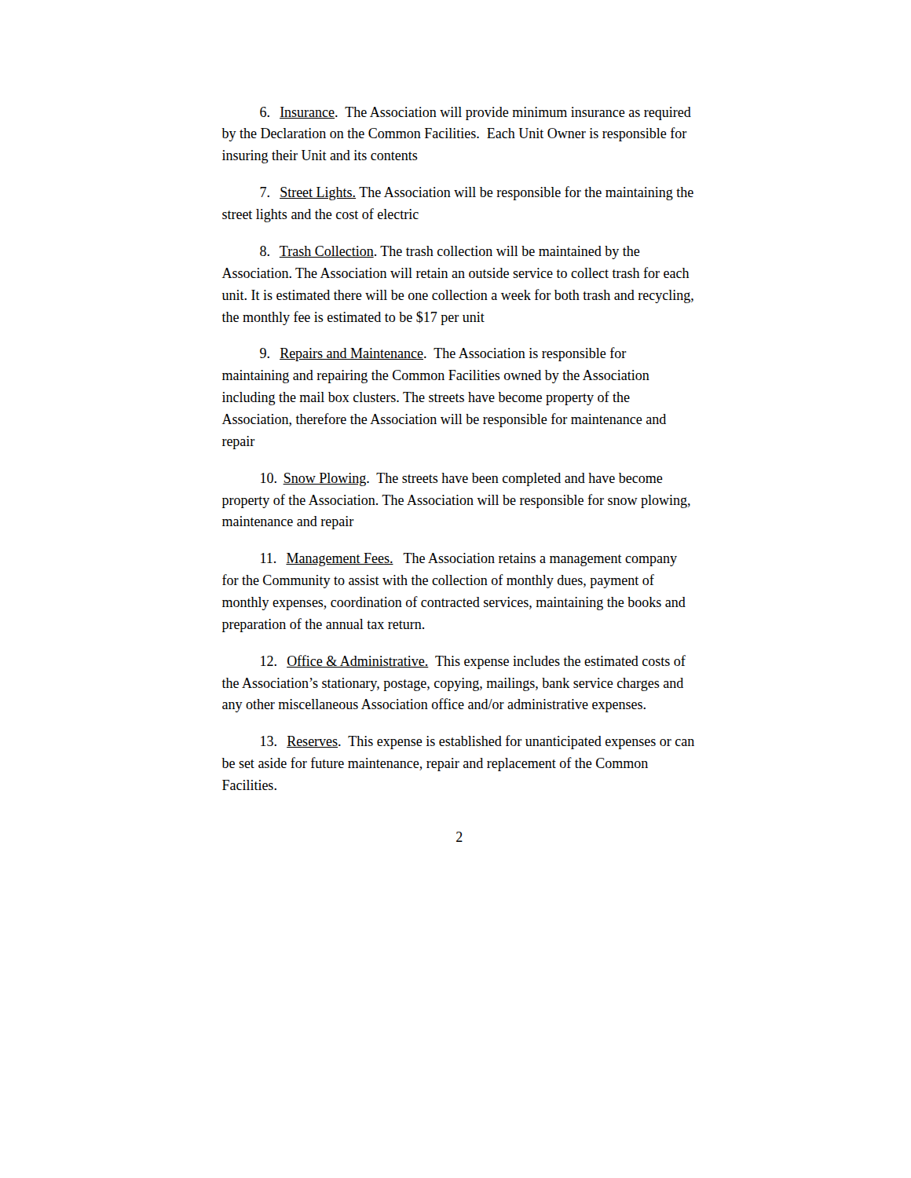6. Insurance. The Association will provide minimum insurance as required by the Declaration on the Common Facilities. Each Unit Owner is responsible for insuring their Unit and its contents
7. Street Lights. The Association will be responsible for the maintaining the street lights and the cost of electric
8. Trash Collection. The trash collection will be maintained by the Association. The Association will retain an outside service to collect trash for each unit. It is estimated there will be one collection a week for both trash and recycling, the monthly fee is estimated to be $17 per unit
9. Repairs and Maintenance. The Association is responsible for maintaining and repairing the Common Facilities owned by the Association including the mail box clusters. The streets have become property of the Association, therefore the Association will be responsible for maintenance and repair
10. Snow Plowing. The streets have been completed and have become property of the Association. The Association will be responsible for snow plowing, maintenance and repair
11. Management Fees. The Association retains a management company for the Community to assist with the collection of monthly dues, payment of monthly expenses, coordination of contracted services, maintaining the books and preparation of the annual tax return.
12. Office & Administrative. This expense includes the estimated costs of the Association’s stationary, postage, copying, mailings, bank service charges and any other miscellaneous Association office and/or administrative expenses.
13. Reserves. This expense is established for unanticipated expenses or can be set aside for future maintenance, repair and replacement of the Common Facilities.
2